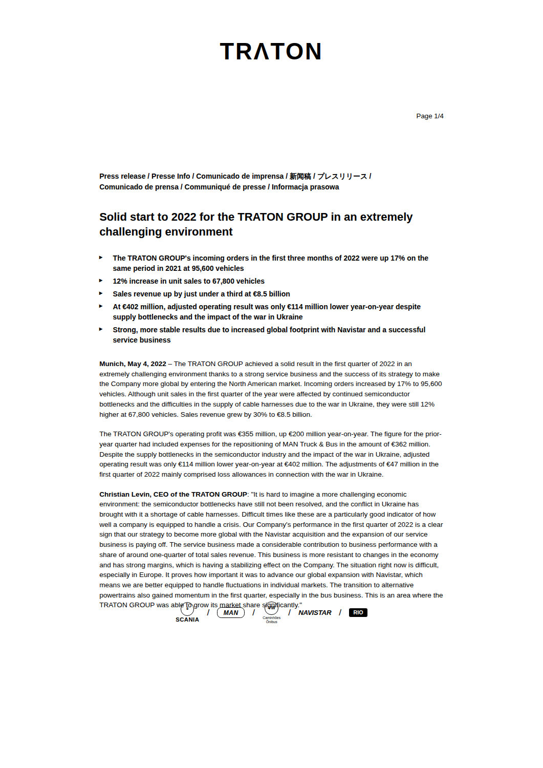TRΛTON
Page 1/4
Press release / Presse Info / Comunicado de imprensa / 新闻稿 / プレスリリース /
Comunicado de prensa / Communiqué de presse / Informacja prasowa
Solid start to 2022 for the TRATON GROUP in an extremely challenging environment
The TRATON GROUP's incoming orders in the first three months of 2022 were up 17% on the same period in 2021 at 95,600 vehicles
12% increase in unit sales to 67,800 vehicles
Sales revenue up by just under a third at €8.5 billion
At €402 million, adjusted operating result was only €114 million lower year-on-year despite supply bottlenecks and the impact of the war in Ukraine
Strong, more stable results due to increased global footprint with Navistar and a successful service business
Munich, May 4, 2022 – The TRATON GROUP achieved a solid result in the first quarter of 2022 in an extremely challenging environment thanks to a strong service business and the success of its strategy to make the Company more global by entering the North American market. Incoming orders increased by 17% to 95,600 vehicles. Although unit sales in the first quarter of the year were affected by continued semiconductor bottlenecks and the difficulties in the supply of cable harnesses due to the war in Ukraine, they were still 12% higher at 67,800 vehicles. Sales revenue grew by 30% to €8.5 billion.
The TRATON GROUP's operating profit was €355 million, up €200 million year-on-year. The figure for the prior-year quarter had included expenses for the repositioning of MAN Truck & Bus in the amount of €362 million. Despite the supply bottlenecks in the semiconductor industry and the impact of the war in Ukraine, adjusted operating result was only €114 million lower year-on-year at €402 million. The adjustments of €47 million in the first quarter of 2022 mainly comprised loss allowances in connection with the war in Ukraine.
Christian Levin, CEO of the TRATON GROUP: "It is hard to imagine a more challenging economic environment: the semiconductor bottlenecks have still not been resolved, and the conflict in Ukraine has brought with it a shortage of cable harnesses. Difficult times like these are a particularly good indicator of how well a company is equipped to handle a crisis. Our Company's performance in the first quarter of 2022 is a clear sign that our strategy to become more global with the Navistar acquisition and the expansion of our service business is paying off. The service business made a considerable contribution to business performance with a share of around one-quarter of total sales revenue. This business is more resistant to changes in the economy and has strong margins, which is having a stabilizing effect on the Company. The situation right now is difficult, especially in Europe. It proves how important it was to advance our global expansion with Navistar, which means we are better equipped to handle fluctuations in individual markets. The transition to alternative powertrains also gained momentum in the first quarter, especially in the bus business. This is an area where the TRATON GROUP was able to grow its market share significantly."
♛
SCANIA
/
MAN
/
VW
Caminhões
Ônibus
/
NAVISTAR
/
RIO